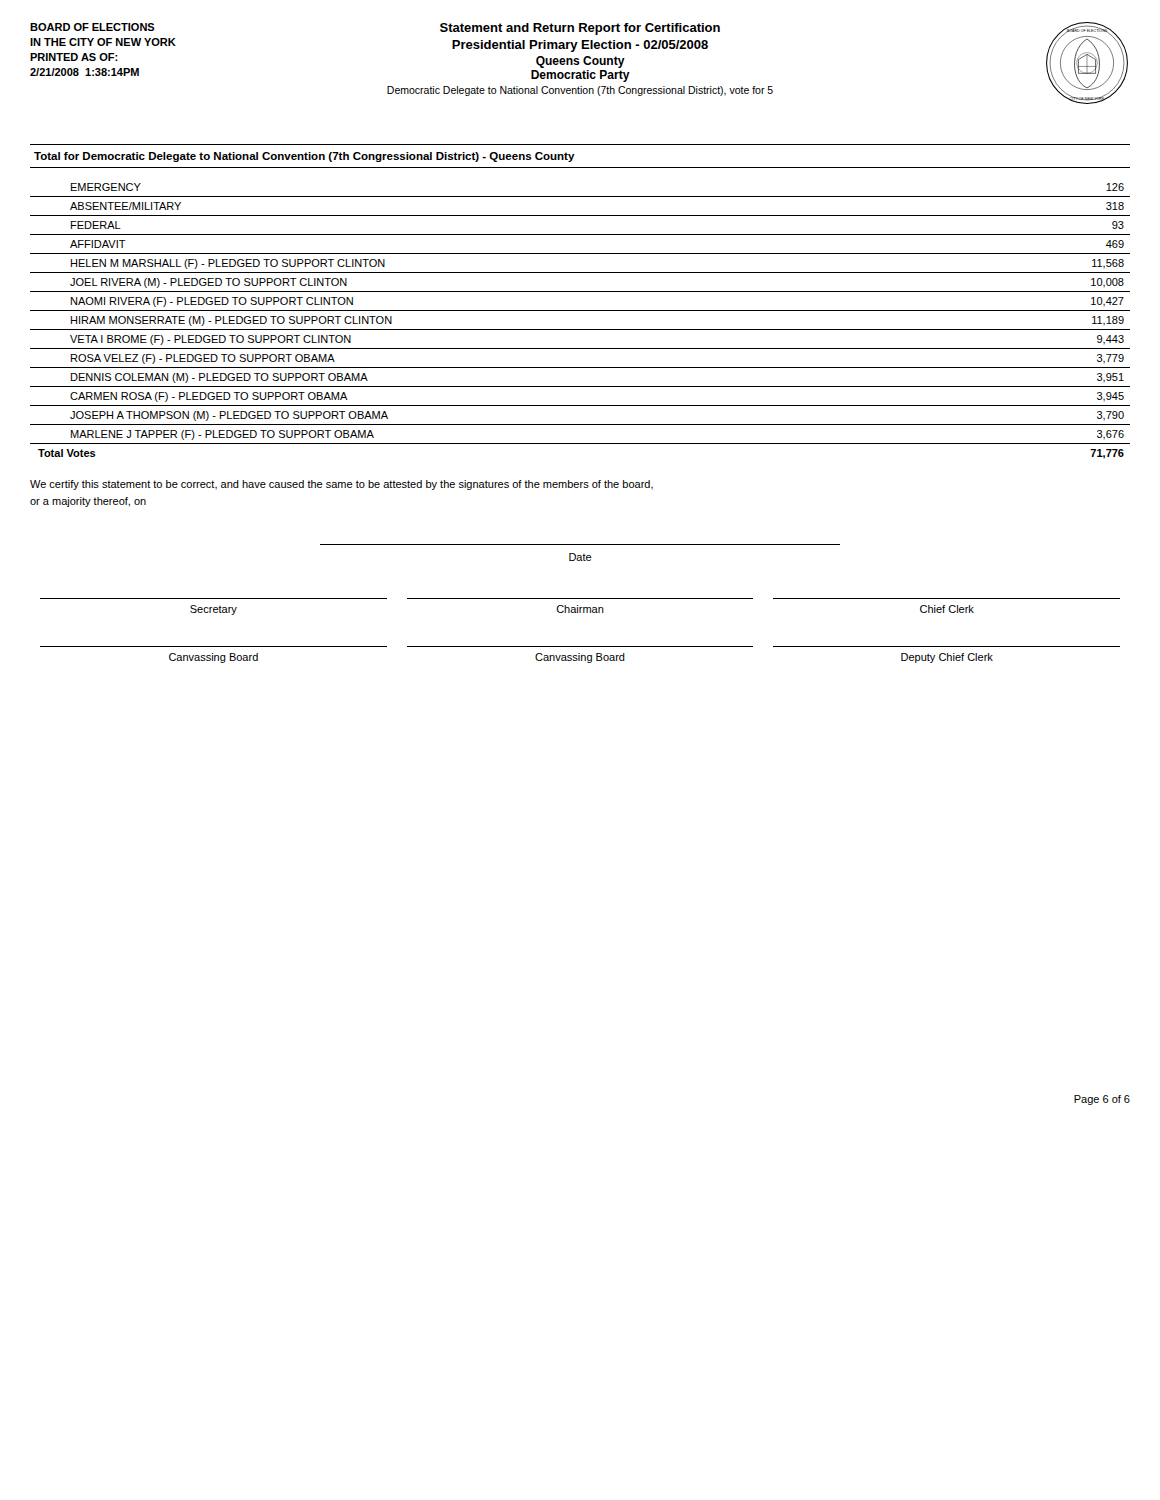BOARD OF ELECTIONS
IN THE CITY OF NEW YORK
PRINTED AS OF:
2/21/2008 1:38:14PM
Statement and Return Report for Certification
Presidential Primary Election - 02/05/2008
Queens County
Democratic Party
Democratic Delegate to National Convention (7th Congressional District), vote for 5
BOARD OF ELECTIONS CITY OF NEW YORK
Total for Democratic Delegate to National Convention (7th Congressional District) - Queens County
| EMERGENCY | 126 |
| ABSENTEE/MILITARY | 318 |
| FEDERAL | 93 |
| AFFIDAVIT | 469 |
| HELEN M MARSHALL (F) - PLEDGED TO SUPPORT CLINTON | 11,568 |
| JOEL RIVERA (M) - PLEDGED TO SUPPORT CLINTON | 10,008 |
| NAOMI RIVERA (F) - PLEDGED TO SUPPORT CLINTON | 10,427 |
| HIRAM MONSERRATE (M) - PLEDGED TO SUPPORT CLINTON | 11,189 |
| VETA I BROME (F) - PLEDGED TO SUPPORT CLINTON | 9,443 |
| ROSA VELEZ (F) - PLEDGED TO SUPPORT OBAMA | 3,779 |
| DENNIS COLEMAN (M) - PLEDGED TO SUPPORT OBAMA | 3,951 |
| CARMEN ROSA (F) - PLEDGED TO SUPPORT OBAMA | 3,945 |
| JOSEPH A THOMPSON (M) - PLEDGED TO SUPPORT OBAMA | 3,790 |
| MARLENE J TAPPER (F) - PLEDGED TO SUPPORT OBAMA | 3,676 |
| Total Votes | 71,776 |
We certify this statement to be correct, and have caused the same to be attested by the signatures of the members of the board,
or a majority thereof, on
Date
| Secretary | Chairman | Chief Clerk |
| Canvassing Board | Canvassing Board | Deputy Chief Clerk |
Page 6 of 6